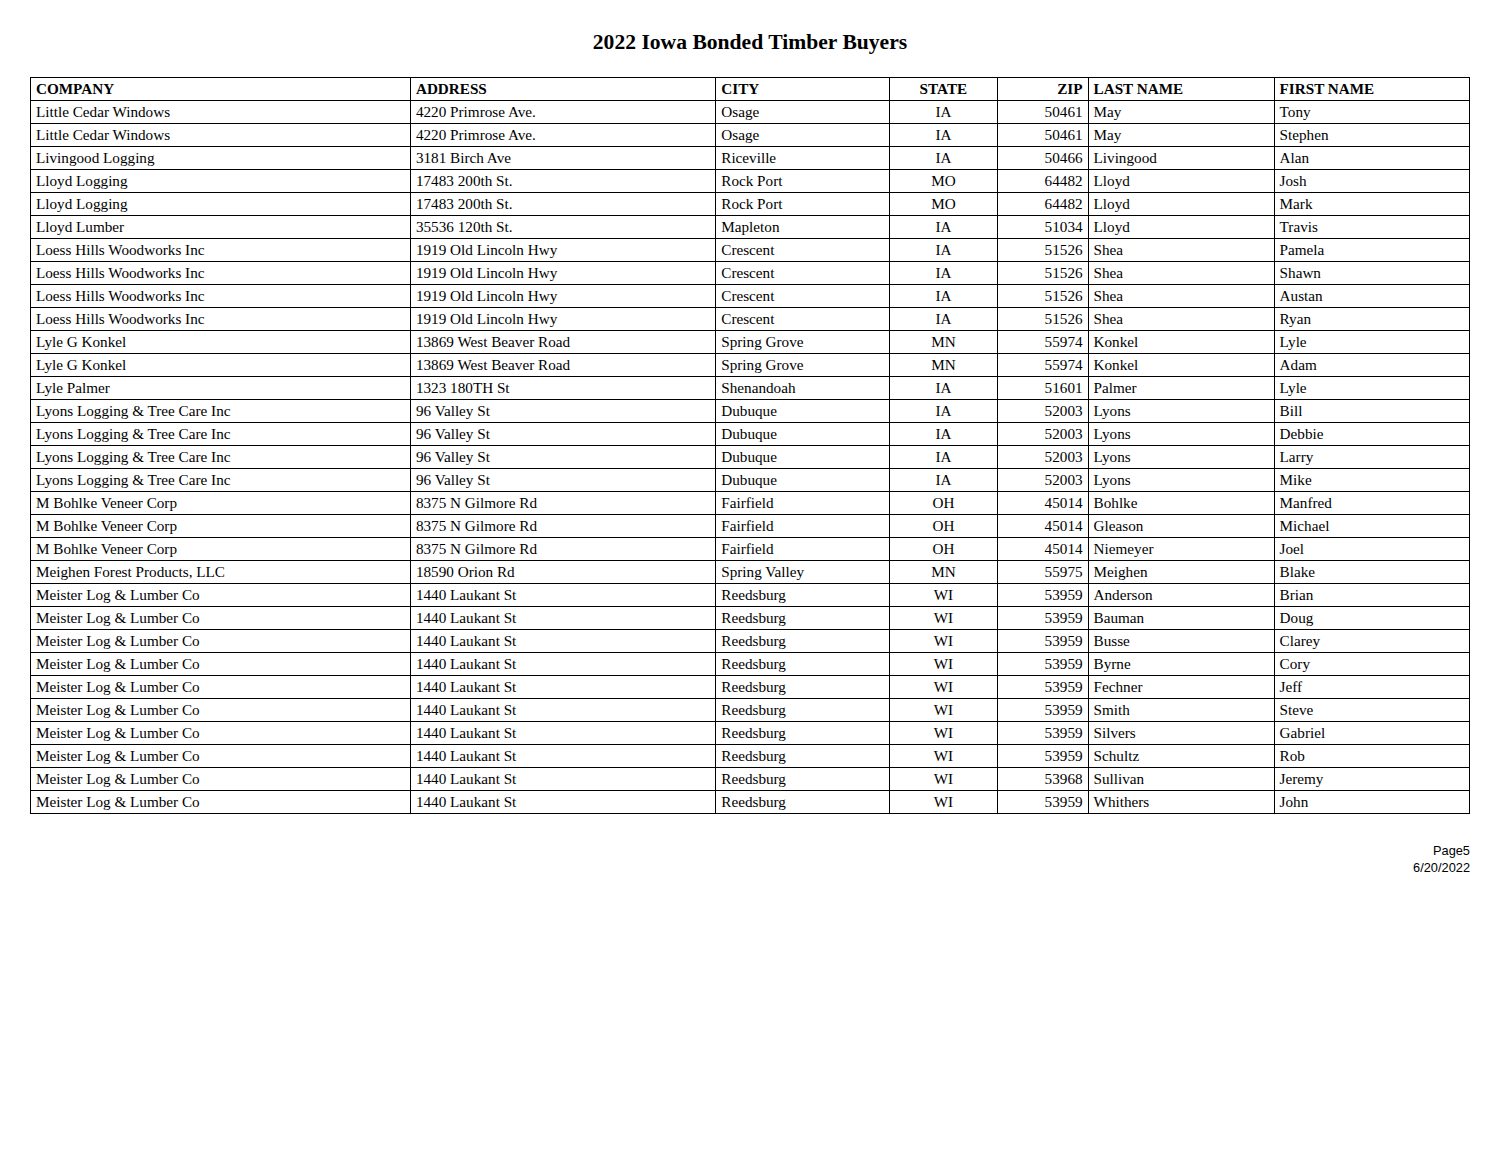2022 Iowa Bonded Timber Buyers
2022 Iowa Bonded Timber Buyers
| COMPANY | ADDRESS | CITY | STATE | ZIP | LAST NAME | FIRST NAME |
| --- | --- | --- | --- | --- | --- | --- |
| Little Cedar Windows | 4220 Primrose Ave. | Osage | IA | 50461 | May | Tony |
| Little Cedar Windows | 4220 Primrose Ave. | Osage | IA | 50461 | May | Stephen |
| Livingood Logging | 3181 Birch Ave | Riceville | IA | 50466 | Livingood | Alan |
| Lloyd Logging | 17483 200th St. | Rock Port | MO | 64482 | Lloyd | Josh |
| Lloyd Logging | 17483 200th St. | Rock Port | MO | 64482 | Lloyd | Mark |
| Lloyd Lumber | 35536 120th St. | Mapleton | IA | 51034 | Lloyd | Travis |
| Loess Hills Woodworks Inc | 1919 Old Lincoln Hwy | Crescent | IA | 51526 | Shea | Pamela |
| Loess Hills Woodworks Inc | 1919 Old Lincoln Hwy | Crescent | IA | 51526 | Shea | Shawn |
| Loess Hills Woodworks Inc | 1919 Old Lincoln Hwy | Crescent | IA | 51526 | Shea | Austan |
| Loess Hills Woodworks Inc | 1919 Old Lincoln Hwy | Crescent | IA | 51526 | Shea | Ryan |
| Lyle G Konkel | 13869 West Beaver Road | Spring Grove | MN | 55974 | Konkel | Lyle |
| Lyle G Konkel | 13869 West Beaver Road | Spring Grove | MN | 55974 | Konkel | Adam |
| Lyle Palmer | 1323 180TH St | Shenandoah | IA | 51601 | Palmer | Lyle |
| Lyons Logging & Tree Care Inc | 96 Valley St | Dubuque | IA | 52003 | Lyons | Bill |
| Lyons Logging & Tree Care Inc | 96 Valley St | Dubuque | IA | 52003 | Lyons | Debbie |
| Lyons Logging & Tree Care Inc | 96 Valley St | Dubuque | IA | 52003 | Lyons | Larry |
| Lyons Logging & Tree Care Inc | 96 Valley St | Dubuque | IA | 52003 | Lyons | Mike |
| M Bohlke Veneer Corp | 8375 N Gilmore Rd | Fairfield | OH | 45014 | Bohlke | Manfred |
| M Bohlke Veneer Corp | 8375 N Gilmore Rd | Fairfield | OH | 45014 | Gleason | Michael |
| M Bohlke Veneer Corp | 8375 N Gilmore Rd | Fairfield | OH | 45014 | Niemeyer | Joel |
| Meighen Forest Products, LLC | 18590 Orion Rd | Spring Valley | MN | 55975 | Meighen | Blake |
| Meister Log & Lumber Co | 1440 Laukant St | Reedsburg | WI | 53959 | Anderson | Brian |
| Meister Log & Lumber Co | 1440 Laukant St | Reedsburg | WI | 53959 | Bauman | Doug |
| Meister Log & Lumber Co | 1440 Laukant St | Reedsburg | WI | 53959 | Busse | Clarey |
| Meister Log & Lumber Co | 1440 Laukant St | Reedsburg | WI | 53959 | Byrne | Cory |
| Meister Log & Lumber Co | 1440 Laukant St | Reedsburg | WI | 53959 | Fechner | Jeff |
| Meister Log & Lumber Co | 1440 Laukant St | Reedsburg | WI | 53959 | Smith | Steve |
| Meister Log & Lumber Co | 1440 Laukant St | Reedsburg | WI | 53959 | Silvers | Gabriel |
| Meister Log & Lumber Co | 1440 Laukant St | Reedsburg | WI | 53959 | Schultz | Rob |
| Meister Log & Lumber Co | 1440 Laukant St | Reedsburg | WI | 53968 | Sullivan | Jeremy |
| Meister Log & Lumber Co | 1440 Laukant St | Reedsburg | WI | 53959 | Whithers | John |
Page5
6/20/2022